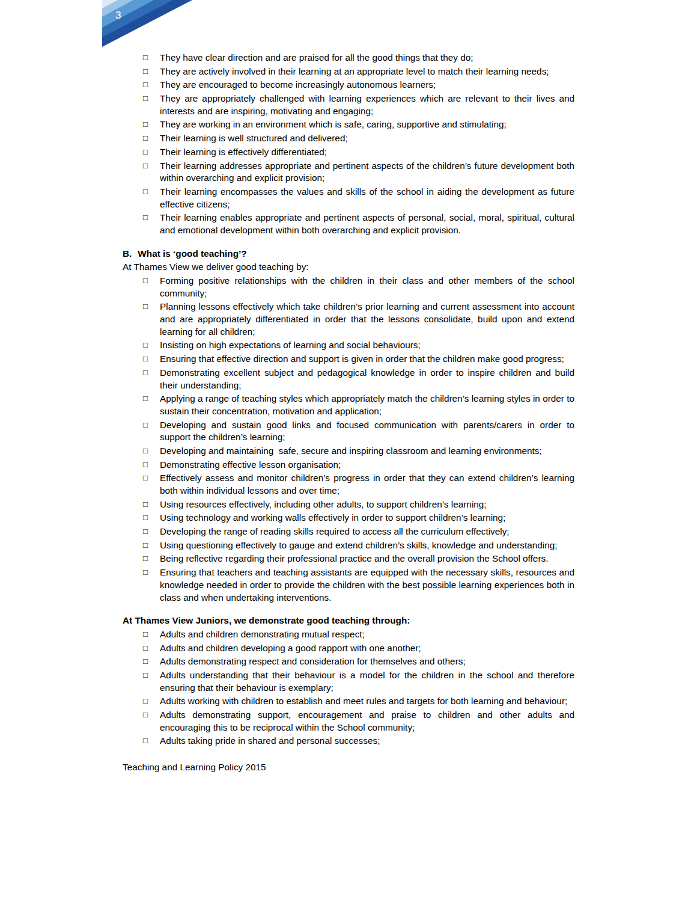3
They have clear direction and are praised for all the good things that they do;
They are actively involved in their learning at an appropriate level to match their learning needs;
They are encouraged to become increasingly autonomous learners;
They are appropriately challenged with learning experiences which are relevant to their lives and interests and are inspiring, motivating and engaging;
They are working in an environment which is safe, caring, supportive and stimulating;
Their learning is well structured and delivered;
Their learning is effectively differentiated;
Their learning addresses appropriate and pertinent aspects of the children’s future development both within overarching and explicit provision;
Their learning encompasses the values and skills of the school in aiding the development as future effective citizens;
Their learning enables appropriate and pertinent aspects of personal, social, moral, spiritual, cultural and emotional development within both overarching and explicit provision.
B. What is ‘good teaching’?
At Thames View we deliver good teaching by:
Forming positive relationships with the children in their class and other members of the school community;
Planning lessons effectively which take children’s prior learning and current assessment into account and are appropriately differentiated in order that the lessons consolidate, build upon and extend learning for all children;
Insisting on high expectations of learning and social behaviours;
Ensuring that effective direction and support is given in order that the children make good progress;
Demonstrating excellent subject and pedagogical knowledge in order to inspire children and build their understanding;
Applying a range of teaching styles which appropriately match the children’s learning styles in order to sustain their concentration, motivation and application;
Developing and sustain good links and focused communication with parents/carers in order to support the children’s learning;
Developing and maintaining safe, secure and inspiring classroom and learning environments;
Demonstrating effective lesson organisation;
Effectively assess and monitor children’s progress in order that they can extend children’s learning both within individual lessons and over time;
Using resources effectively, including other adults, to support children’s learning;
Using technology and working walls effectively in order to support children’s learning;
Developing the range of reading skills required to access all the curriculum effectively;
Using questioning effectively to gauge and extend children’s skills, knowledge and understanding;
Being reflective regarding their professional practice and the overall provision the School offers.
Ensuring that teachers and teaching assistants are equipped with the necessary skills, resources and knowledge needed in order to provide the children with the best possible learning experiences both in class and when undertaking interventions.
At Thames View Juniors, we demonstrate good teaching through:
Adults and children demonstrating mutual respect;
Adults and children developing a good rapport with one another;
Adults demonstrating respect and consideration for themselves and others;
Adults understanding that their behaviour is a model for the children in the school and therefore ensuring that their behaviour is exemplary;
Adults working with children to establish and meet rules and targets for both learning and behaviour;
Adults demonstrating support, encouragement and praise to children and other adults and encouraging this to be reciprocal within the School community;
Adults taking pride in shared and personal successes;
Teaching and Learning Policy 2015